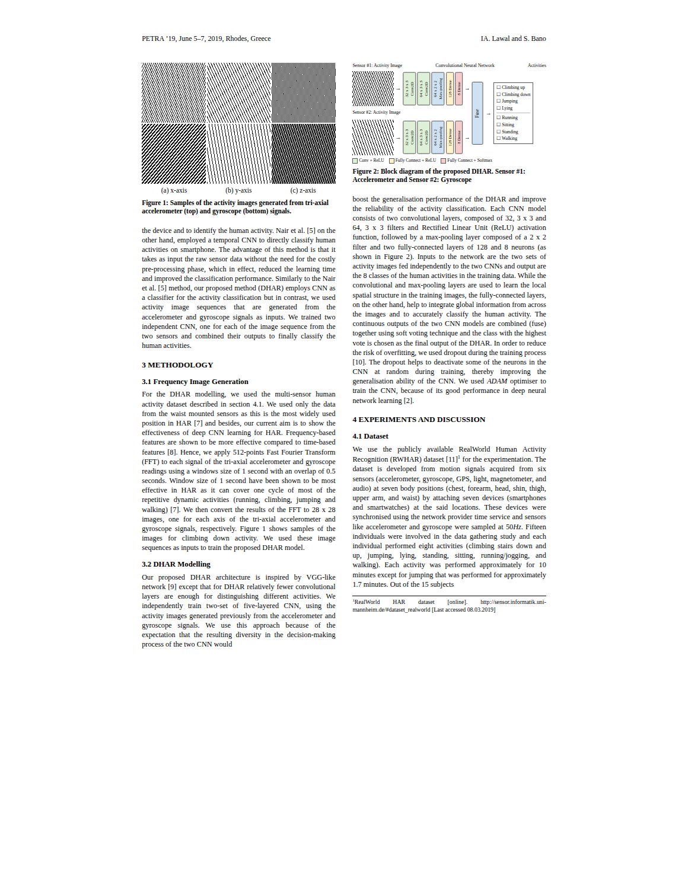PETRA ’19, June 5–7, 2019, Rhodes, Greece
IA. Lawal and S. Bano
(a) x-axis
(b) y-axis
(c) z-axis
Figure 1: Samples of the activity images generated from tri-axial accelerometer (top) and gyroscope (bottom) signals.
the device and to identify the human activity. Nair et al. [5] on the other hand, employed a temporal CNN to directly classify human activities on smartphone. The advantage of this method is that it takes as input the raw sensor data without the need for the costly pre-processing phase, which in effect, reduced the learning time and improved the classification performance. Similarly to the Nair et al. [5] method, our proposed method (DHAR) employs CNN as a classifier for the activity classification but in contrast, we used activity image sequences that are generated from the accelerometer and gyroscope signals as inputs. We trained two independent CNN, one for each of the image sequence from the two sensors and combined their outputs to finally classify the human activities.
3 METHODOLOGY
3.1 Frequency Image Generation
For the DHAR modelling, we used the multi-sensor human activity dataset described in section 4.1. We used only the data from the waist mounted sensors as this is the most widely used position in HAR [7] and besides, our current aim is to show the effectiveness of deep CNN learning for HAR. Frequency-based features are shown to be more effective compared to time-based features [8]. Hence, we apply 512-points Fast Fourier Transform (FFT) to each signal of the tri-axial accelerometer and gyroscope readings using a windows size of 1 second with an overlap of 0.5 seconds. Window size of 1 second have been shown to be most effective in HAR as it can cover one cycle of most of the repetitive dynamic activities (running, climbing, jumping and walking) [7]. We then convert the results of the FFT to 28 x 28 images, one for each axis of the tri-axial accelerometer and gyroscope signals, respectively. Figure 1 shows samples of the images for climbing down activity. We used these image sequences as inputs to train the proposed DHAR model.
3.2 DHAR Modelling
Our proposed DHAR architecture is inspired by VGG-like network [9] except that for DHAR relatively fewer convolutional layers are enough for distinguishing different activities. We independently train two-set of five-layered CNN, using the activity images generated previously from the accelerometer and gyroscope signals. We use this approach because of the expectation that the resulting diversity in the decision-making process of the two CNN would
Sensor #1: Activity Image
Convolutional Neural Network
Activities
x
y
z
→
32 x 3 x 3
Conv2D
64 x 3 x 3
Conv2D
64 x 2 x 2
Max-pooling
128 Dense
8 Dense
→
Sensor #2: Activity Image
x
y
z
→
32 x 3 x 3
Conv2D
64 x 3 x 3
Conv2D
64 x 2 x 2
Max-pooling
128 Dense
8 Dense
→
Fuse
→
☐ Climbing up
☐ Climbing down
☐ Jumping
☐ Lying
☐ Running
☐ Sitting
☐ Standing
☐ Walking
Conv + ReLU Fully Connect + ReLU Fully Connect + Softmax
Figure 2: Block diagram of the proposed DHAR. Sensor #1: Accelerometer and Sensor #2: Gyroscope
boost the generalisation performance of the DHAR and improve the reliability of the activity classification. Each CNN model consists of two convolutional layers, composed of 32, 3 x 3 and 64, 3 x 3 filters and Rectified Linear Unit (ReLU) activation function, followed by a max-pooling layer composed of a 2 x 2 filter and two fully-connected layers of 128 and 8 neurons (as shown in Figure 2). Inputs to the network are the two sets of activity images fed independently to the two CNNs and output are the 8 classes of the human activities in the training data. While the convolutional and max-pooling layers are used to learn the local spatial structure in the training images, the fully-connected layers, on the other hand, help to integrate global information from across the images and to accurately classify the human activity. The continuous outputs of the two CNN models are combined (fuse) together using soft voting technique and the class with the highest vote is chosen as the final output of the DHAR. In order to reduce the risk of overfitting, we used dropout during the training process [10]. The dropout helps to deactivate some of the neurons in the CNN at random during training, thereby improving the generalisation ability of the CNN. We used ADAM optimiser to train the CNN, because of its good performance in deep neural network learning [2].
4 EXPERIMENTS AND DISCUSSION
4.1 Dataset
We use the publicly available RealWorld Human Activity Recognition (RWHAR) dataset [11]1 for the experimentation. The dataset is developed from motion signals acquired from six sensors (accelerometer, gyroscope, GPS, light, magnetometer, and audio) at seven body positions (chest, forearm, head, shin, thigh, upper arm, and waist) by attaching seven devices (smartphones and smartwatches) at the said locations. These devices were synchronised using the network provider time service and sensors like accelerometer and gyroscope were sampled at 50Hz. Fifteen individuals were involved in the data gathering study and each individual performed eight activities (climbing stairs down and up, jumping, lying, standing, sitting, running/jogging, and walking). Each activity was performed approximately for 10 minutes except for jumping that was performed for approximately 1.7 minutes. Out of the 15 subjects
1RealWorld HAR dataset [online]. http://sensor.informatik.uni-mannheim.de/#dataset_realworld [Last accessed 08.03.2019]